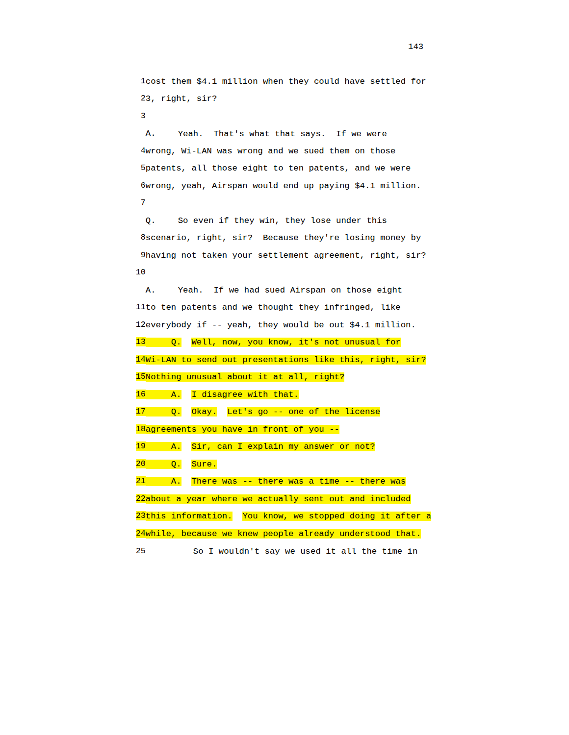143
| 1 | cost them $4.1 million when they could have settled for |
| 2 | 3, right, sir? |
| 3 | A. Yeah. That's what that says. If we were |
| 4 | wrong, Wi-LAN was wrong and we sued them on those |
| 5 | patents, all those eight to ten patents, and we were |
| 6 | wrong, yeah, Airspan would end up paying $4.1 million. |
| 7 | Q. So even if they win, they lose under this |
| 8 | scenario, right, sir? Because they're losing money by |
| 9 | having not taken your settlement agreement, right, sir? |
| 10 | A. Yeah. If we had sued Airspan on those eight |
| 11 | to ten patents and we thought they infringed, like |
| 12 | everybody if -- yeah, they would be out $4.1 million. |
| 13 | Q. Well, now, you know, it's not unusual for |
| 14 | Wi-LAN to send out presentations like this, right, sir? |
| 15 | Nothing unusual about it at all, right? |
| 16 | A. I disagree with that. |
| 17 | Q. Okay. Let's go -- one of the license |
| 18 | agreements you have in front of you -- |
| 19 | A. Sir, can I explain my answer or not? |
| 20 | Q. Sure. |
| 21 | A. There was -- there was a time -- there was |
| 22 | about a year where we actually sent out and included |
| 23 | this information. You know, we stopped doing it after a |
| 24 | while, because we knew people already understood that. |
| 25 | So I wouldn't say we used it all the time in |